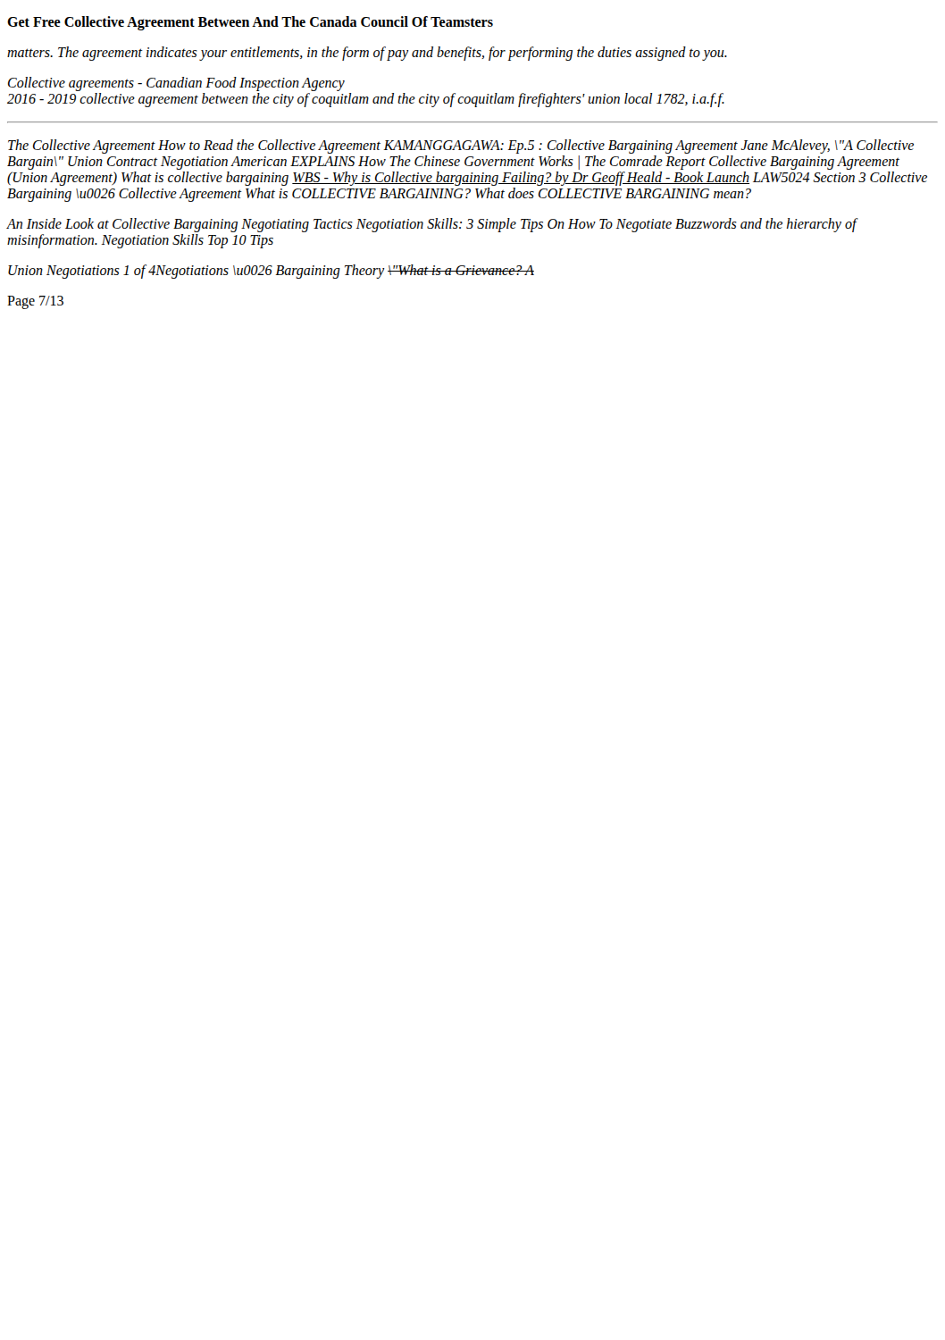Get Free Collective Agreement Between And The Canada Council Of Teamsters
matters. The agreement indicates your entitlements, in the form of pay and benefits, for performing the duties assigned to you.
Collective agreements - Canadian Food Inspection Agency
2016 - 2019 collective agreement between the city of coquitlam and the city of coquitlam firefighters' union local 1782, i.a.f.f.
The Collective Agreement How to Read the Collective Agreement KAMANGGAGAWA: Ep.5 : Collective Bargaining Agreement Jane McAlevey, \"A Collective Bargain\" Union Contract Negotiation American EXPLAINS How The Chinese Government Works | The Comrade Report Collective Bargaining Agreement (Union Agreement) What is collective bargaining WBS - Why is Collective bargaining Failing? by Dr Geoff Heald - Book Launch LAW5024 Section 3 Collective Bargaining \u0026 Collective Agreement What is COLLECTIVE BARGAINING? What does COLLECTIVE BARGAINING mean?
An Inside Look at Collective Bargaining Negotiating Tactics Negotiation Skills: 3 Simple Tips On How To Negotiate Buzzwords and the hierarchy of misinformation. Negotiation Skills Top 10 Tips
Union Negotiations 1 of 4Negotiations \u0026 Bargaining Theory \"What is a Grievance? A
Page 7/13